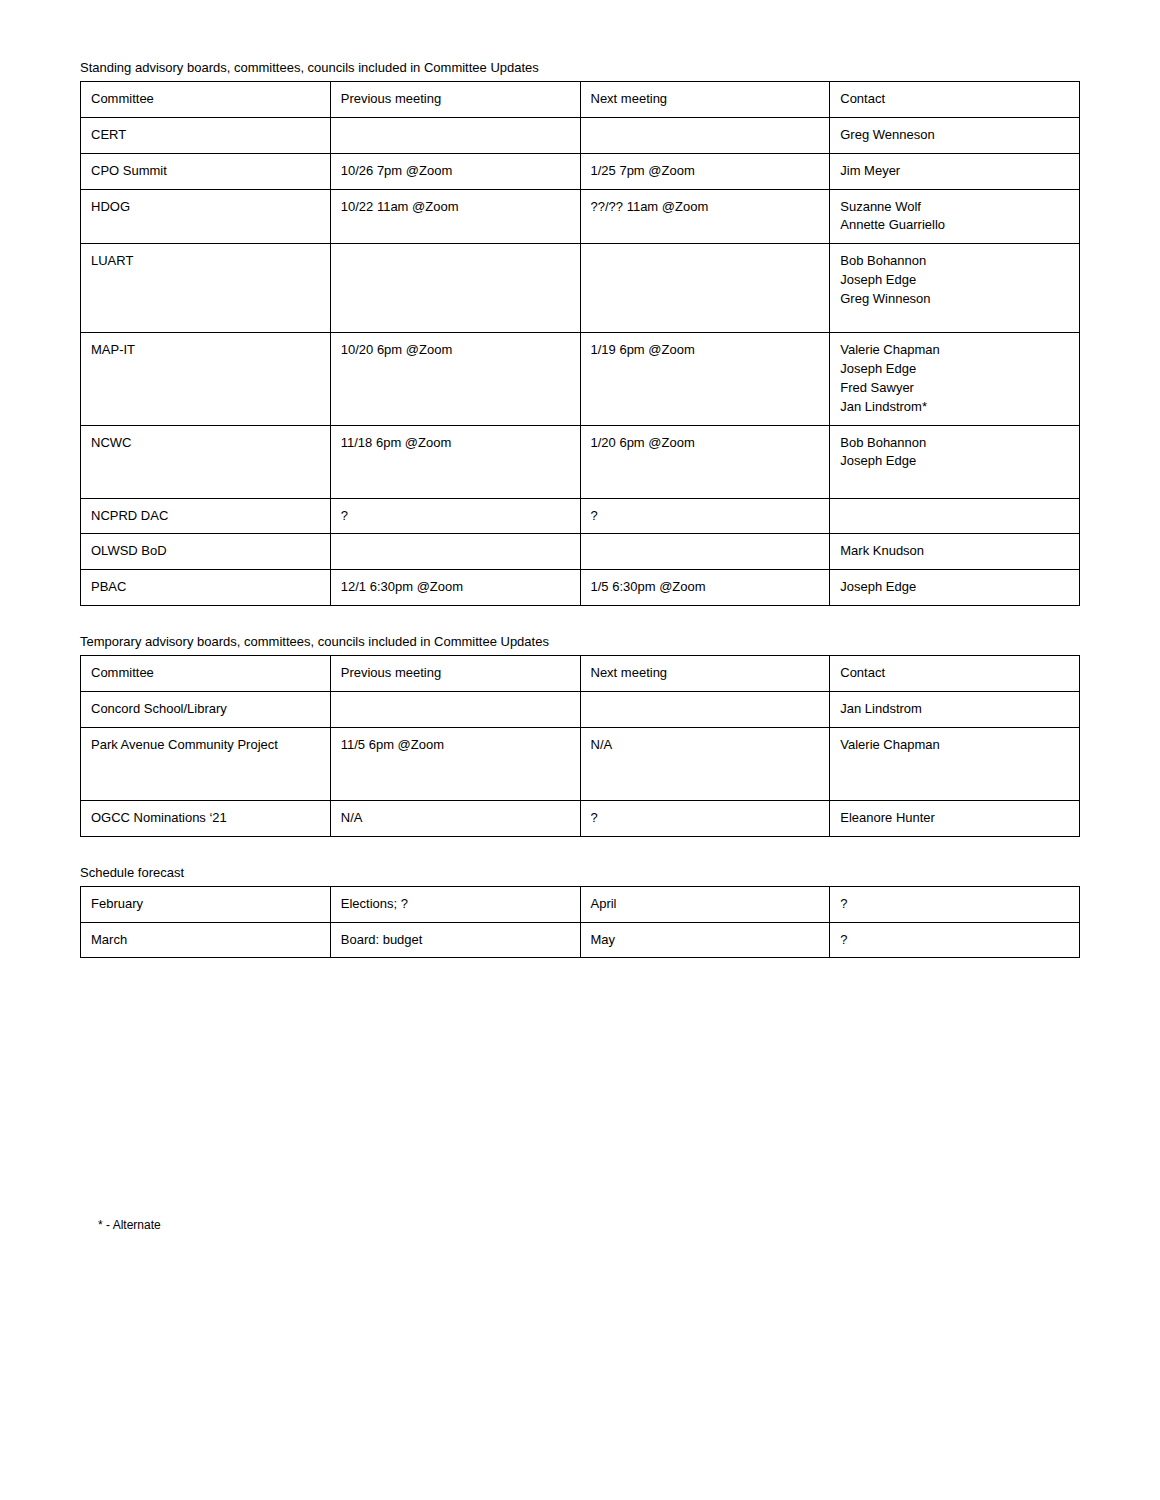Standing advisory boards, committees, councils included in Committee Updates
| Committee | Previous meeting | Next meeting | Contact |
| CERT | | | Greg Wenneson |
| CPO Summit | 10/26 7pm @Zoom | 1/25 7pm @Zoom | Jim Meyer |
| HDOG | 10/22 11am @Zoom | ??/?? 11am @Zoom | Suzanne Wolf Annette Guarriello |
| LUART | | | Bob Bohannon Joseph Edge Greg Winneson |
| MAP-IT | 10/20 6pm @Zoom | 1/19 6pm @Zoom | Valerie Chapman Joseph Edge Fred Sawyer Jan Lindstrom* |
| NCWC | 11/18 6pm @Zoom | 1/20 6pm @Zoom | Bob Bohannon Joseph Edge |
| NCPRD DAC | ? | ? | |
| OLWSD BoD | | | Mark Knudson |
| PBAC | 12/1 6:30pm @Zoom | 1/5 6:30pm @Zoom | Joseph Edge |
Temporary advisory boards, committees, councils included in Committee Updates
| Committee | Previous meeting | Next meeting | Contact |
| Concord School/Library | | | Jan Lindstrom |
| Park Avenue Community Project | 11/5 6pm @Zoom | N/A | Valerie Chapman |
| OGCC Nominations ‘21 | N/A | ? | Eleanore Hunter |
Schedule forecast
| February | Elections; ? | April | ? |
| March | Board: budget | May | ? |
* - Alternate